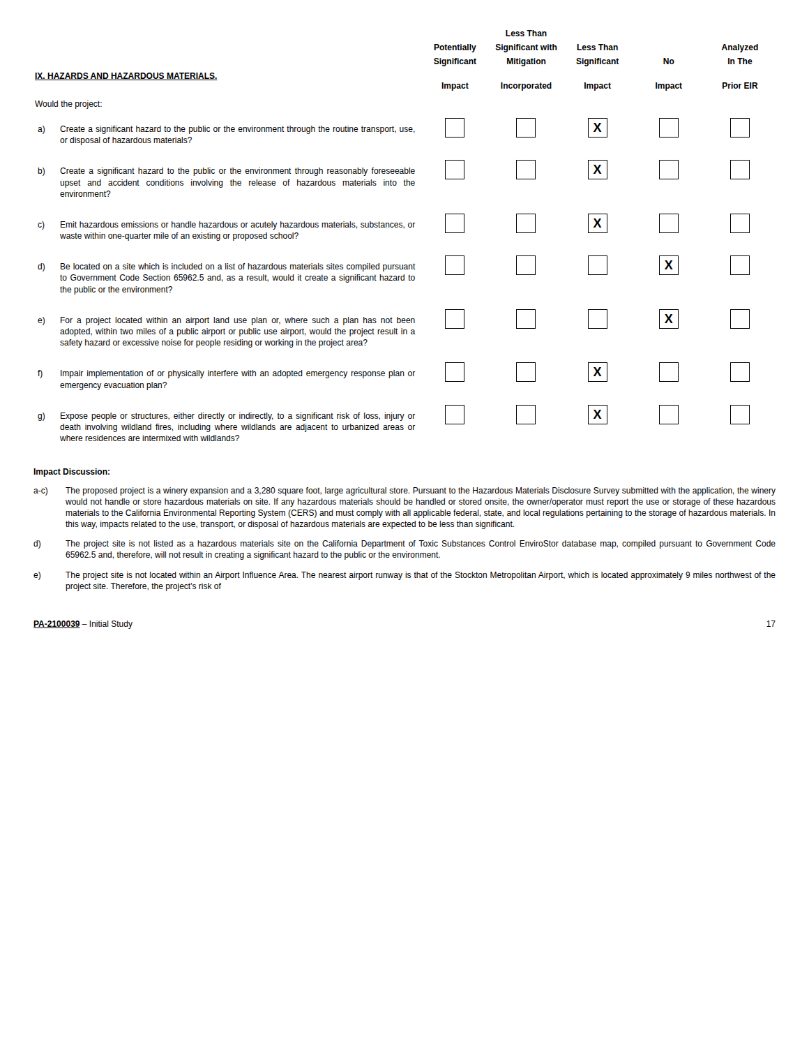| | | Less Than | | | |
| --- | --- | --- | --- | --- | --- |
| | Potentially | Significant with | Less Than | | Analyzed |
| | Significant | Mitigation | Significant | No | In The |
| IX. HAZARDS AND HAZARDOUS MATERIALS. | Impact | Incorporated | Impact | Impact | Prior EIR |
| Would the project: |
| / a) / Create a significant hazard to the public or the environment through the routine transport, use, or disposal of hazardous materials? / | | | | | |
| / b) / Create a significant hazard to the public or the environment through reasonably foreseeable upset and accident conditions involving the release of hazardous materials into the environment? / | | | | | |
| / c) / Emit hazardous emissions or handle hazardous or acutely hazardous materials, substances, or waste within one-quarter mile of an existing or proposed school? / | | | | | |
| / d) / Be located on a site which is included on a list of hazardous materials sites compiled pursuant to Government Code Section 65962.5 and, as a result, would it create a significant hazard to the public or the environment? / | | | | | |
| / e) / For a project located within an airport land use plan or, where such a plan has not been adopted, within two miles of a public airport or public use airport, would the project result in a safety hazard or excessive noise for people residing or working in the project area? / | | | | | |
| / f) / Impair implementation of or physically interfere with an adopted emergency response plan or emergency evacuation plan? / | | | | | |
| / g) / Expose people or structures, either directly or indirectly, to a significant risk of loss, injury or death involving wildland fires, including where wildlands are adjacent to urbanized areas or where residences are intermixed with wildlands? / | | | | | |
Impact Discussion:
| a-c) | The proposed project is a winery expansion and a 3,280 square foot, large agricultural store. Pursuant to the Hazardous Materials Disclosure Survey submitted with the application, the winery would not handle or store hazardous materials on site. If any hazardous materials should be handled or stored onsite, the owner/operator must report the use or storage of these hazardous materials to the California Environmental Reporting System (CERS) and must comply with all applicable federal, state, and local regulations pertaining to the storage of hazardous materials. In this way, impacts related to the use, transport, or disposal of hazardous materials are expected to be less than significant. |
| d) | The project site is not listed as a hazardous materials site on the California Department of Toxic Substances Control EnviroStor database map, compiled pursuant to Government Code 65962.5 and, therefore, will not result in creating a significant hazard to the public or the environment. |
| e) | The project site is not located within an Airport Influence Area. The nearest airport runway is that of the Stockton Metropolitan Airport, which is located approximately 9 miles northwest of the project site. Therefore, the project's risk of |
PA-2100039 – Initial Study
17